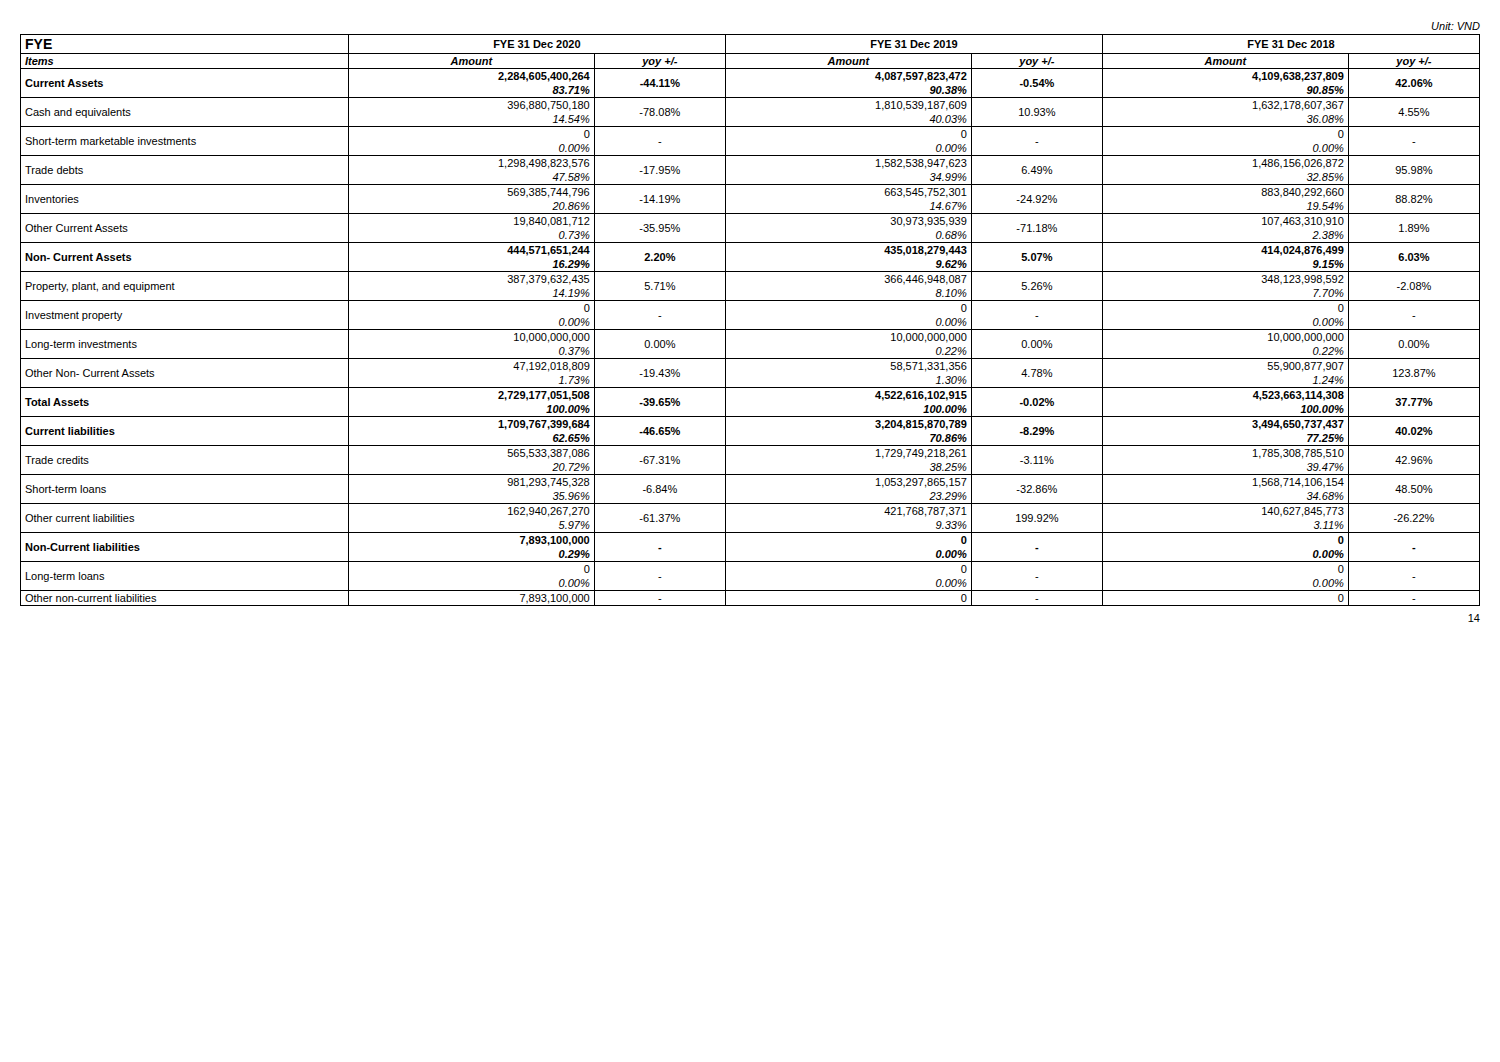Unit: VND
| FYE | FYE 31 Dec 2020 | FYE 31 Dec 2019 | FYE 31 Dec 2018 |
| Items | Amount | yoy +/- | Amount | yoy +/- | Amount | yoy +/- |
| Current Assets | 2,284,605,400,264 | -44.11% | 4,087,597,823,472 | -0.54% | 4,109,638,237,809 | 42.06% |
| 83.71% | 90.38% | 90.85% |
| Cash and equivalents | 396,880,750,180 | -78.08% | 1,810,539,187,609 | 10.93% | 1,632,178,607,367 | 4.55% |
| 14.54% | 40.03% | 36.08% |
| Short-term marketable investments | 0 | - | 0 | - | 0 | - |
| 0.00% | 0.00% | 0.00% |
| Trade debts | 1,298,498,823,576 | -17.95% | 1,582,538,947,623 | 6.49% | 1,486,156,026,872 | 95.98% |
| 47.58% | 34.99% | 32.85% |
| Inventories | 569,385,744,796 | -14.19% | 663,545,752,301 | -24.92% | 883,840,292,660 | 88.82% |
| 20.86% | 14.67% | 19.54% |
| Other Current Assets | 19,840,081,712 | -35.95% | 30,973,935,939 | -71.18% | 107,463,310,910 | 1.89% |
| 0.73% | 0.68% | 2.38% |
| Non- Current Assets | 444,571,651,244 | 2.20% | 435,018,279,443 | 5.07% | 414,024,876,499 | 6.03% |
| 16.29% | 9.62% | 9.15% |
| Property, plant, and equipment | 387,379,632,435 | 5.71% | 366,446,948,087 | 5.26% | 348,123,998,592 | -2.08% |
| 14.19% | 8.10% | 7.70% |
| Investment property | 0 | - | 0 | - | 0 | - |
| 0.00% | 0.00% | 0.00% |
| Long-term investments | 10,000,000,000 | 0.00% | 10,000,000,000 | 0.00% | 10,000,000,000 | 0.00% |
| 0.37% | 0.22% | 0.22% |
| Other Non- Current Assets | 47,192,018,809 | -19.43% | 58,571,331,356 | 4.78% | 55,900,877,907 | 123.87% |
| 1.73% | 1.30% | 1.24% |
| Total Assets | 2,729,177,051,508 | -39.65% | 4,522,616,102,915 | -0.02% | 4,523,663,114,308 | 37.77% |
| 100.00% | 100.00% | 100.00% |
| Current liabilities | 1,709,767,399,684 | -46.65% | 3,204,815,870,789 | -8.29% | 3,494,650,737,437 | 40.02% |
| 62.65% | 70.86% | 77.25% |
| Trade credits | 565,533,387,086 | -67.31% | 1,729,749,218,261 | -3.11% | 1,785,308,785,510 | 42.96% |
| 20.72% | 38.25% | 39.47% |
| Short-term loans | 981,293,745,328 | -6.84% | 1,053,297,865,157 | -32.86% | 1,568,714,106,154 | 48.50% |
| 35.96% | 23.29% | 34.68% |
| Other current liabilities | 162,940,267,270 | -61.37% | 421,768,787,371 | 199.92% | 140,627,845,773 | -26.22% |
| 5.97% | 9.33% | 3.11% |
| Non-Current liabilities | 7,893,100,000 | - | 0 | - | 0 | - |
| 0.29% | 0.00% | 0.00% |
| Long-term loans | 0 | - | 0 | - | 0 | - |
| 0.00% | 0.00% | 0.00% |
| Other non-current liabilities | 7,893,100,000 | - | 0 | - | 0 | - |
14